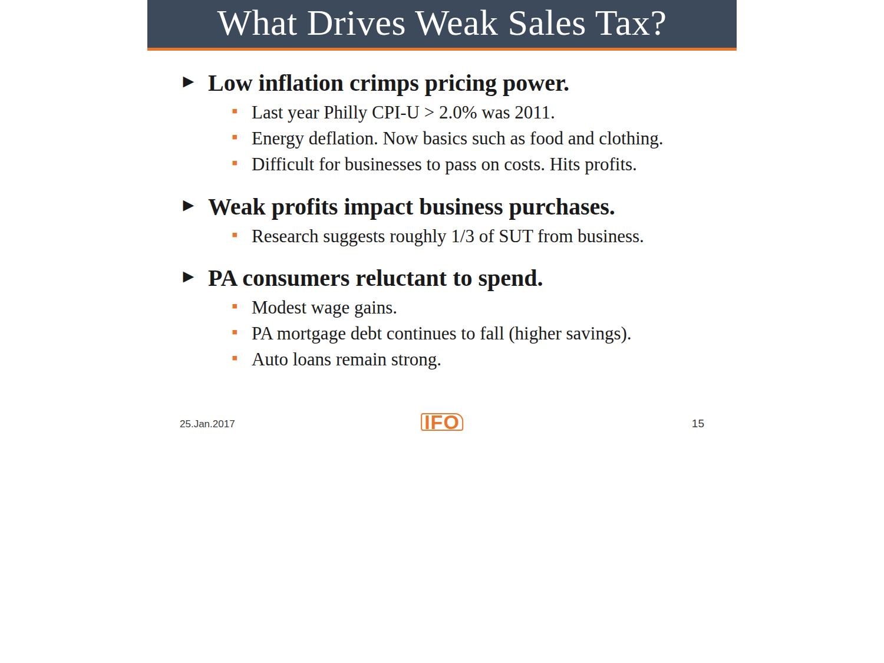What Drives Weak Sales Tax?
Low inflation crimps pricing power.
Last year Philly CPI-U > 2.0% was 2011.
Energy deflation. Now basics such as food and clothing.
Difficult for businesses to pass on costs. Hits profits.
Weak profits impact business purchases.
Research suggests roughly 1/3 of SUT from business.
PA consumers reluctant to spend.
Modest wage gains.
PA mortgage debt continues to fall (higher savings).
Auto loans remain strong.
25.Jan.2017
IFO
15